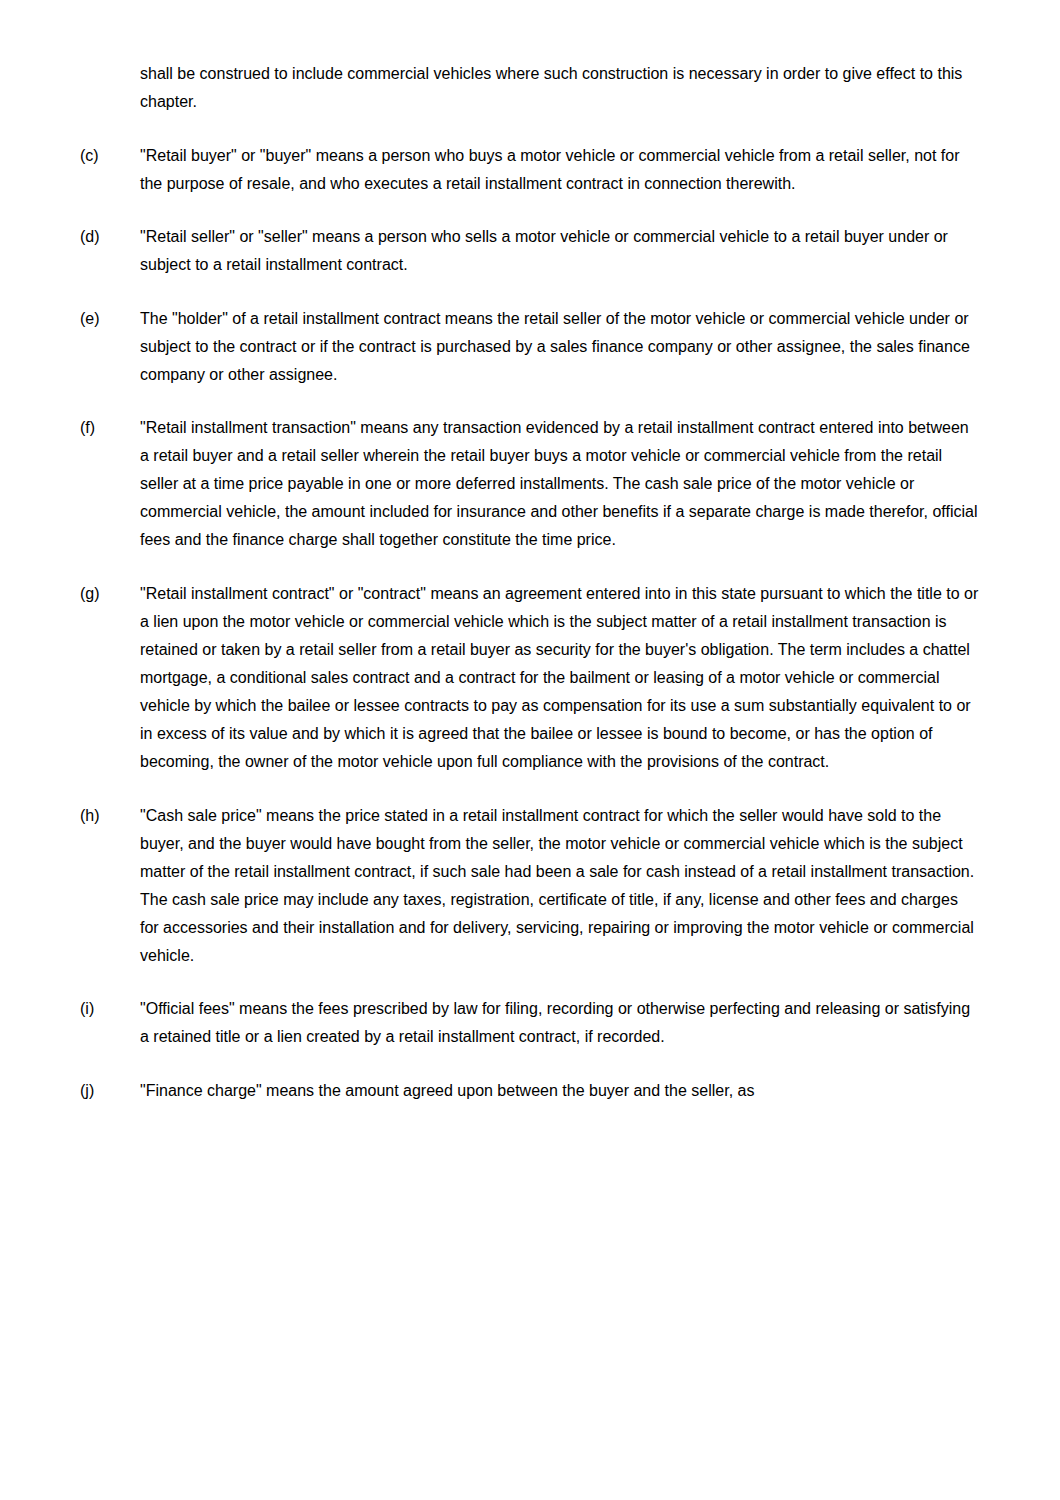shall be construed to include commercial vehicles where such construction is necessary in order to give effect to this chapter.
(c)
"Retail buyer" or "buyer" means a person who buys a motor vehicle or commercial vehicle from a retail seller, not for the purpose of resale, and who executes a retail installment contract in connection therewith.
(d)
"Retail seller" or "seller" means a person who sells a motor vehicle or commercial vehicle to a retail buyer under or subject to a retail installment contract.
(e)
The "holder" of a retail installment contract means the retail seller of the motor vehicle or commercial vehicle under or subject to the contract or if the contract is purchased by a sales finance company or other assignee, the sales finance company or other assignee.
(f)
"Retail installment transaction" means any transaction evidenced by a retail installment contract entered into between a retail buyer and a retail seller wherein the retail buyer buys a motor vehicle or commercial vehicle from the retail seller at a time price payable in one or more deferred installments. The cash sale price of the motor vehicle or commercial vehicle, the amount included for insurance and other benefits if a separate charge is made therefor, official fees and the finance charge shall together constitute the time price.
(g)
"Retail installment contract" or "contract" means an agreement entered into in this state pursuant to which the title to or a lien upon the motor vehicle or commercial vehicle which is the subject matter of a retail installment transaction is retained or taken by a retail seller from a retail buyer as security for the buyer's obligation. The term includes a chattel mortgage, a conditional sales contract and a contract for the bailment or leasing of a motor vehicle or commercial vehicle by which the bailee or lessee contracts to pay as compensation for its use a sum substantially equivalent to or in excess of its value and by which it is agreed that the bailee or lessee is bound to become, or has the option of becoming, the owner of the motor vehicle upon full compliance with the provisions of the contract.
(h)
"Cash sale price" means the price stated in a retail installment contract for which the seller would have sold to the buyer, and the buyer would have bought from the seller, the motor vehicle or commercial vehicle which is the subject matter of the retail installment contract, if such sale had been a sale for cash instead of a retail installment transaction. The cash sale price may include any taxes, registration, certificate of title, if any, license and other fees and charges for accessories and their installation and for delivery, servicing, repairing or improving the motor vehicle or commercial vehicle.
(i)
"Official fees" means the fees prescribed by law for filing, recording or otherwise perfecting and releasing or satisfying a retained title or a lien created by a retail installment contract, if recorded.
(j)
"Finance charge" means the amount agreed upon between the buyer and the seller, as